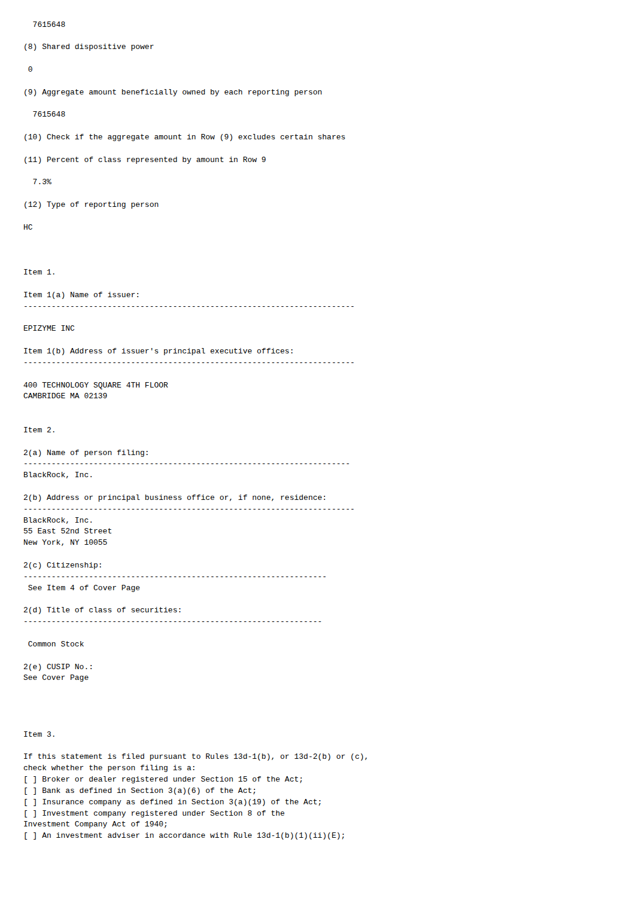Schedule 13G cover page continuation and Items 1 through 3
  7615648

(8) Shared dispositive power

 0

(9) Aggregate amount beneficially owned by each reporting person

  7615648

(10) Check if the aggregate amount in Row (9) excludes certain shares

(11) Percent of class represented by amount in Row 9

  7.3%

(12) Type of reporting person

HC



Item 1.

Item 1(a) Name of issuer:
-----------------------------------------------------------------------

EPIZYME INC

Item 1(b) Address of issuer's principal executive offices:
-----------------------------------------------------------------------

400 TECHNOLOGY SQUARE 4TH FLOOR
CAMBRIDGE MA 02139


Item 2.

2(a) Name of person filing:
----------------------------------------------------------------------
BlackRock, Inc.

2(b) Address or principal business office or, if none, residence:
-----------------------------------------------------------------------
BlackRock, Inc.
55 East 52nd Street
New York, NY 10055

2(c) Citizenship:
-----------------------------------------------------------------
 See Item 4 of Cover Page

2(d) Title of class of securities:
----------------------------------------------------------------

 Common Stock

2(e) CUSIP No.:
See Cover Page




Item 3.

If this statement is filed pursuant to Rules 13d-1(b), or 13d-2(b) or (c),
check whether the person filing is a:
[ ] Broker or dealer registered under Section 15 of the Act;
[ ] Bank as defined in Section 3(a)(6) of the Act;
[ ] Insurance company as defined in Section 3(a)(19) of the Act;
[ ] Investment company registered under Section 8 of the
Investment Company Act of 1940;
[ ] An investment adviser in accordance with Rule 13d-1(b)(1)(ii)(E);